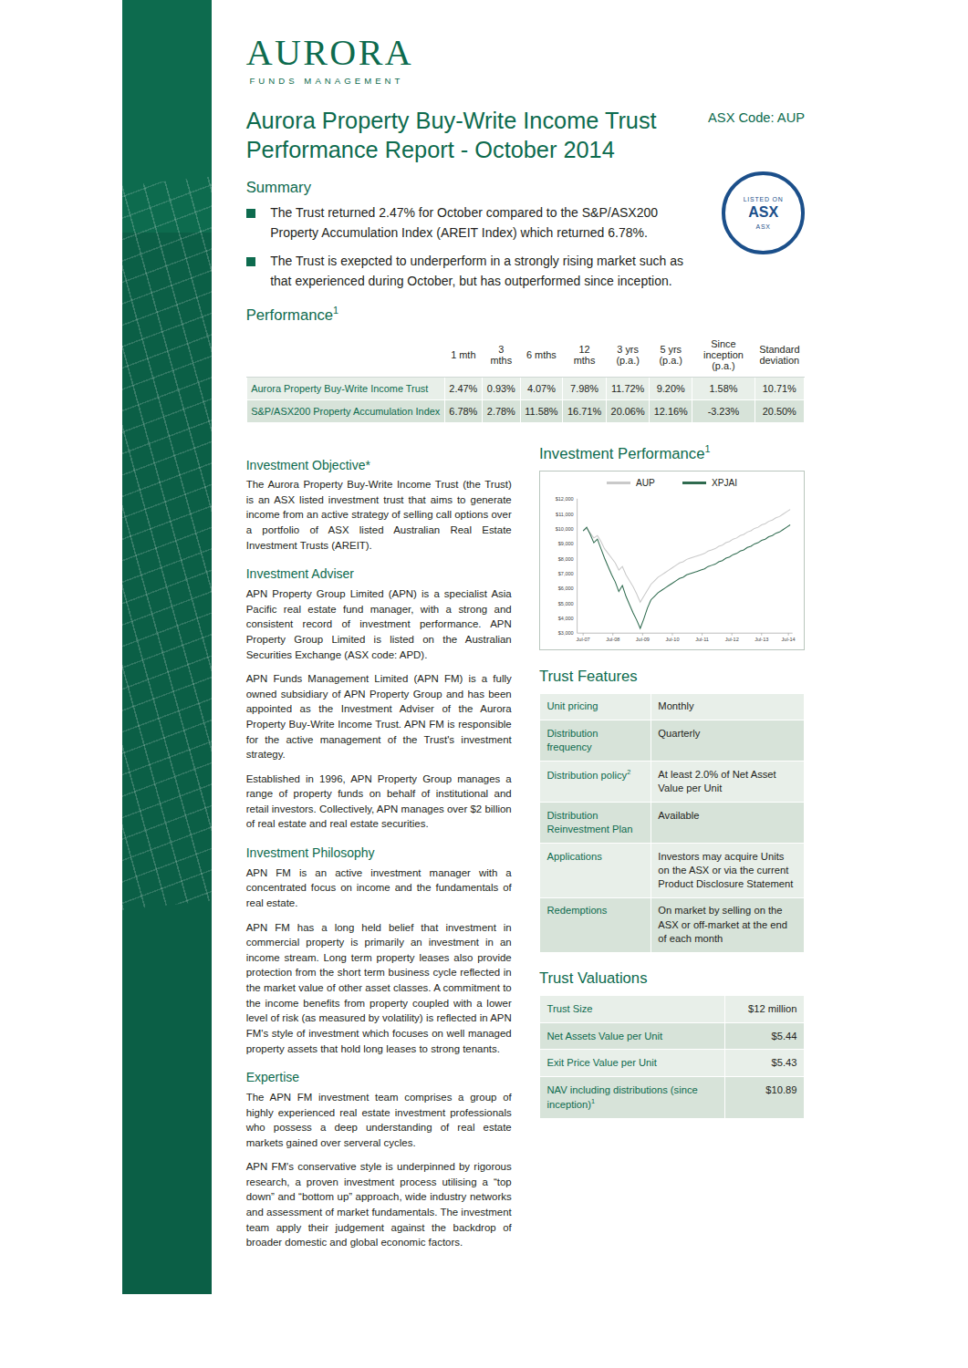AURORA
FUNDS MANAGEMENT
Aurora Property Buy-Write Income Trust
Performance Report - October 2014
ASX Code: AUP
Summary
LISTED ON
ASX
ASX
The Trust returned 2.47% for October compared to the S&P/ASX200 Property Accumulation Index (AREIT Index) which returned 6.78%.
The Trust is exepcted to underperform in a strongly rising market such as that experienced during October, but has outperformed since inception.
Performance1
| | 1 mth | 3 mths | 6 mths | 12 mths | 3 yrs (p.a.) | 5 yrs (p.a.) | Since inception (p.a.) | Standard deviation |
| --- | --- | --- | --- | --- | --- | --- | --- | --- |
| Aurora Property Buy-Write Income Trust | 2.47% | 0.93% | 4.07% | 7.98% | 11.72% | 9.20% | 1.58% | 10.71% |
| S&P/ASX200 Property Accumulation Index | 6.78% | 2.78% | 11.58% | 16.71% | 20.06% | 12.16% | -3.23% | 20.50% |
Investment Objective*
The Aurora Property Buy-Write Income Trust (the Trust) is an ASX listed investment trust that aims to generate income from an active strategy of selling call options over a portfolio of ASX listed Australian Real Estate Investment Trusts (AREIT).
Investment Adviser
APN Property Group Limited (APN) is a specialist Asia Pacific real estate fund manager, with a strong and consistent record of investment performance. APN Property Group Limited is listed on the Australian Securities Exchange (ASX code: APD).
APN Funds Management Limited (APN FM) is a fully owned subsidiary of APN Property Group and has been appointed as the Investment Adviser of the Aurora Property Buy-Write Income Trust. APN FM is responsible for the active management of the Trust's investment strategy.
Established in 1996, APN Property Group manages a range of property funds on behalf of institutional and retail investors. Collectively, APN manages over $2 billion of real estate and real estate securities.
Investment Philosophy
APN FM is an active investment manager with a concentrated focus on income and the fundamentals of real estate.
APN FM has a long held belief that investment in commercial property is primarily an investment in an income stream. Long term property leases also provide protection from the short term business cycle reflected in the market value of other asset classes. A commitment to the income benefits from property coupled with a lower level of risk (as measured by volatility) is reflected in APN FM's style of investment which focuses on well managed property assets that hold long leases to strong tenants.
Expertise
The APN FM investment team comprises a group of highly experienced real estate investment professionals who possess a deep understanding of real estate markets gained over serveral cycles.
APN FM's conservative style is underpinned by rigorous research, a proven investment process utilising a “top down” and “bottom up” approach, wide industry networks and assessment of market fundamentals. The investment team apply their judgement against the backdrop of broader domestic and global economic factors.
Investment Performance1
AUP XPJAI
$12,000 $11,000 $10,000 $9,000 $8,000 $7,000 $6,000 $5,000 $4,000 $3,000 Jul-07 Jul-08 Jul-09 Jul-10 Jul-11 Jul-12 Jul-13 Jul-14
Trust Features
| Unit pricing | Monthly |
| Distribution frequency | Quarterly |
| Distribution policy 2 | At least 2.0% of Net Asset Value per Unit |
| Distribution Reinvestment Plan | Available |
| Applications | Investors may acquire Units on the ASX or via the current Product Disclosure Statement |
| Redemptions | On market by selling on the ASX or off-market at the end of each month |
Trust Valuations
| Trust Size | $12 million |
| Net Assets Value per Unit | $5.44 |
| Exit Price Value per Unit | $5.43 |
| NAV including distributions (since inception) 1 | $10.89 |